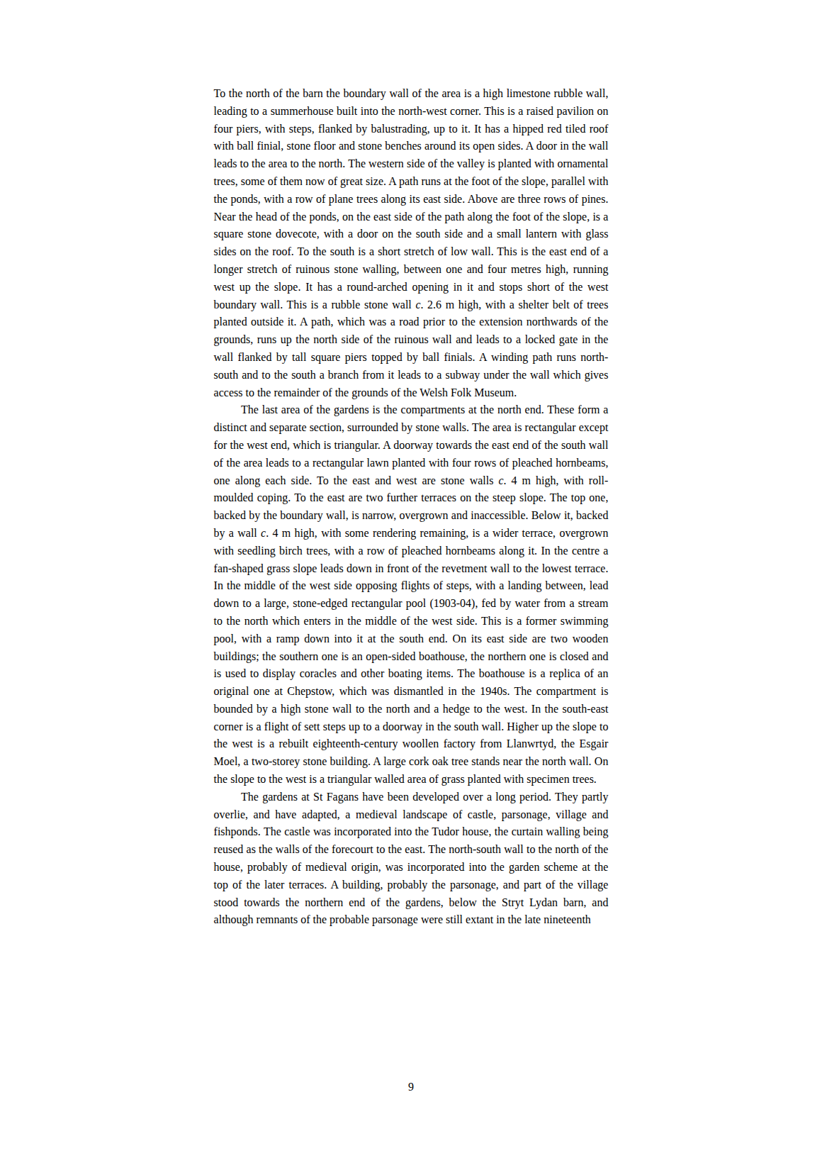To the north of the barn the boundary wall of the area is a high limestone rubble wall, leading to a summerhouse built into the north-west corner. This is a raised pavilion on four piers, with steps, flanked by balustrading, up to it. It has a hipped red tiled roof with ball finial, stone floor and stone benches around its open sides. A door in the wall leads to the area to the north. The western side of the valley is planted with ornamental trees, some of them now of great size. A path runs at the foot of the slope, parallel with the ponds, with a row of plane trees along its east side. Above are three rows of pines. Near the head of the ponds, on the east side of the path along the foot of the slope, is a square stone dovecote, with a door on the south side and a small lantern with glass sides on the roof. To the south is a short stretch of low wall. This is the east end of a longer stretch of ruinous stone walling, between one and four metres high, running west up the slope. It has a round-arched opening in it and stops short of the west boundary wall. This is a rubble stone wall c. 2.6 m high, with a shelter belt of trees planted outside it. A path, which was a road prior to the extension northwards of the grounds, runs up the north side of the ruinous wall and leads to a locked gate in the wall flanked by tall square piers topped by ball finials. A winding path runs north-south and to the south a branch from it leads to a subway under the wall which gives access to the remainder of the grounds of the Welsh Folk Museum.
The last area of the gardens is the compartments at the north end. These form a distinct and separate section, surrounded by stone walls. The area is rectangular except for the west end, which is triangular. A doorway towards the east end of the south wall of the area leads to a rectangular lawn planted with four rows of pleached hornbeams, one along each side. To the east and west are stone walls c. 4 m high, with roll-moulded coping. To the east are two further terraces on the steep slope. The top one, backed by the boundary wall, is narrow, overgrown and inaccessible. Below it, backed by a wall c. 4 m high, with some rendering remaining, is a wider terrace, overgrown with seedling birch trees, with a row of pleached hornbeams along it. In the centre a fan-shaped grass slope leads down in front of the revetment wall to the lowest terrace. In the middle of the west side opposing flights of steps, with a landing between, lead down to a large, stone-edged rectangular pool (1903-04), fed by water from a stream to the north which enters in the middle of the west side. This is a former swimming pool, with a ramp down into it at the south end. On its east side are two wooden buildings; the southern one is an open-sided boathouse, the northern one is closed and is used to display coracles and other boating items. The boathouse is a replica of an original one at Chepstow, which was dismantled in the 1940s. The compartment is bounded by a high stone wall to the north and a hedge to the west. In the south-east corner is a flight of sett steps up to a doorway in the south wall. Higher up the slope to the west is a rebuilt eighteenth-century woollen factory from Llanwrtyd, the Esgair Moel, a two-storey stone building. A large cork oak tree stands near the north wall. On the slope to the west is a triangular walled area of grass planted with specimen trees.
The gardens at St Fagans have been developed over a long period. They partly overlie, and have adapted, a medieval landscape of castle, parsonage, village and fishponds. The castle was incorporated into the Tudor house, the curtain walling being reused as the walls of the forecourt to the east. The north-south wall to the north of the house, probably of medieval origin, was incorporated into the garden scheme at the top of the later terraces. A building, probably the parsonage, and part of the village stood towards the northern end of the gardens, below the Stryt Lydan barn, and although remnants of the probable parsonage were still extant in the late nineteenth
9